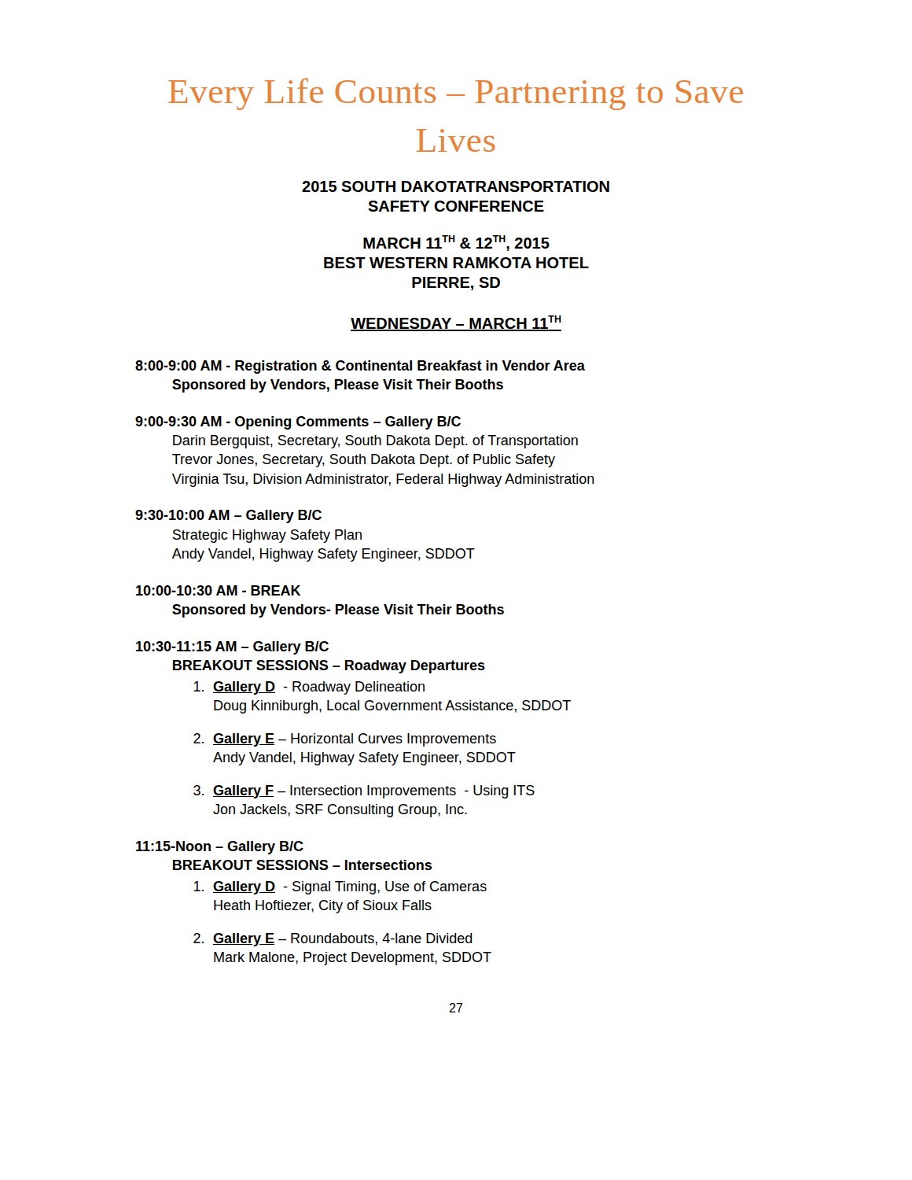Every Life Counts – Partnering to Save Lives
2015 SOUTH DAKOTATRANSPORTATION
SAFETY CONFERENCE
MARCH 11TH & 12TH, 2015
BEST WESTERN RAMKOTA HOTEL
PIERRE, SD
WEDNESDAY – MARCH 11TH
8:00-9:00 AM - Registration & Continental Breakfast in Vendor Area
Sponsored by Vendors, Please Visit Their Booths
9:00-9:30 AM - Opening Comments – Gallery B/C
Darin Bergquist, Secretary, South Dakota Dept. of Transportation
Trevor Jones, Secretary, South Dakota Dept. of Public Safety
Virginia Tsu, Division Administrator, Federal Highway Administration
9:30-10:00 AM – Gallery B/C
Strategic Highway Safety Plan
Andy Vandel, Highway Safety Engineer, SDDOT
10:00-10:30 AM - BREAK
Sponsored by Vendors- Please Visit Their Booths
10:30-11:15 AM – Gallery B/C
BREAKOUT SESSIONS – Roadway Departures
Gallery D - Roadway Delineation Doug Kinniburgh, Local Government Assistance, SDDOT
Gallery E – Horizontal Curves Improvements Andy Vandel, Highway Safety Engineer, SDDOT
Gallery F – Intersection Improvements - Using ITS Jon Jackels, SRF Consulting Group, Inc.
11:15-Noon – Gallery B/C
BREAKOUT SESSIONS – Intersections
Gallery D - Signal Timing, Use of Cameras Heath Hoftiezer, City of Sioux Falls
Gallery E – Roundabouts, 4-lane Divided Mark Malone, Project Development, SDDOT
27